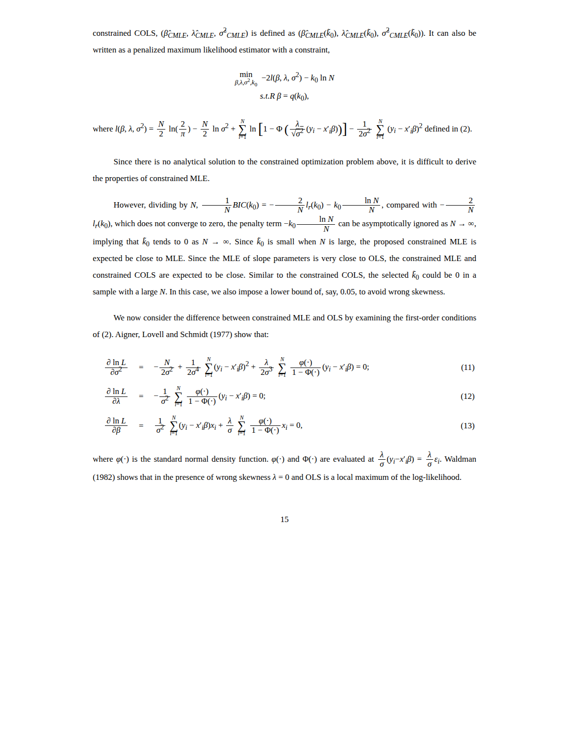constrained COLS, (β̂CMLE, λ̂CMLE, σ̂2CMLE) is defined as (β̂CMLE(k̃0), λ̂CMLE(k̃0), σ̂2CMLE(k̃0)). It can also be written as a penalized maximum likelihood estimator with a constraint,
min β,λ,σ2,k0 −2l(β, λ, σ2) − k0 ln N s.t.R β = q(k0),
where l(β, λ, σ2) = N 2 ln(2 π) − N 2 ln σ2 + N∑i=1 ln [1 − Φ (λ√σ2(yi − x′iβ))] − 12σ2 N∑i=1 (yi − x′iβ)2 defined in (2).
Since there is no analytical solution to the constrained optimization problem above, it is difficult to derive the properties of constrained MLE.
However, dividing by N, 1 N BIC(k0) = −2 N lr(k0) − k0ln N N, compared with −2 N lr(k0), which does not converge to zero, the penalty term −k0ln N N can be asymptotically ignored as N → ∞, implying that k̃0 tends to 0 as N → ∞. Since k̃0 is small when N is large, the proposed constrained MLE is expected be close to MLE. Since the MLE of slope parameters is very close to OLS, the constrained MLE and constrained COLS are expected to be close. Similar to the constrained COLS, the selected k̃0 could be 0 in a sample with a large N. In this case, we also impose a lower bound of, say, 0.05, to avoid wrong skewness.
We now consider the difference between constrained MLE and OLS by examining the first-order conditions of (2). Aigner, Lovell and Schmidt (1977) show that:
| ∂ ln L ∂ σ 2 | = | − N 2 σ 2 + 1 2 σ 4 N ∑ i =1 ( y i − x ′ i β ) 2 + λ 2 σ 3 N ∑ i =1 φ (·) 1 − Φ(·) ( y i − x ′ i β ) = 0; | (11) |
| ∂ ln L ∂ λ | = | − 1 σ 2 N ∑ i =1 φ (·) 1 − Φ(·) ( y i − x ′ i β ) = 0; | (12) |
| ∂ ln L ∂ β | = | 1 σ 2 N ∑ i =1 ( y i − x ′ i β ) x i + λ σ N ∑ i =1 φ (·) 1 − Φ(·) x i = 0, | (13) |
where φ(·) is the standard normal density function. φ(·) and Φ(·) are evaluated at λσ(yi−x′iβ) = λσ εi. Waldman (1982) shows that in the presence of wrong skewness λ = 0 and OLS is a local maximum of the log-likelihood.
15